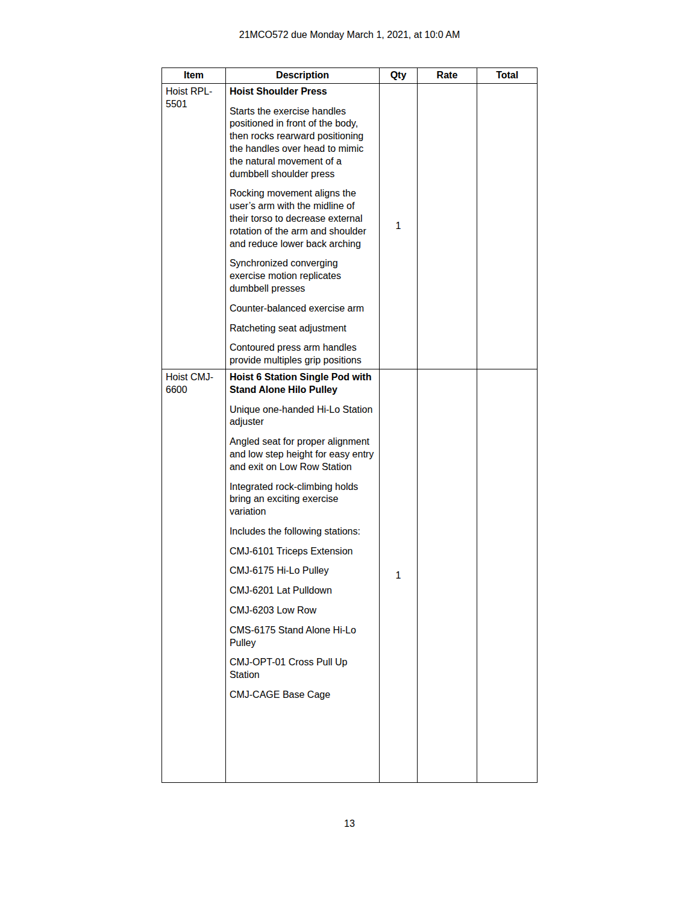21MCO572 due Monday March 1, 2021, at 10:0 AM
| Item | Description | Qty | Rate | Total |
| --- | --- | --- | --- | --- |
| Hoist RPL-5501 | Hoist Shoulder Press Starts the exercise handles positioned in front of the body, then rocks rearward positioning the handles over head to mimic the natural movement of a dumbbell shoulder press Rocking movement aligns the user’s arm with the midline of their torso to decrease external rotation of the arm and shoulder and reduce lower back arching Synchronized converging exercise motion replicates dumbbell presses Counter-balanced exercise arm Ratcheting seat adjustment Contoured press arm handles provide multiples grip positions | 1 | | |
| Hoist CMJ-6600 | Hoist 6 Station Single Pod with Stand Alone Hilo Pulley Unique one-handed Hi-Lo Station adjuster Angled seat for proper alignment and low step height for easy entry and exit on Low Row Station Integrated rock-climbing holds bring an exciting exercise variation Includes the following stations: CMJ-6101 Triceps Extension CMJ-6175 Hi-Lo Pulley CMJ-6201 Lat Pulldown CMJ-6203 Low Row CMS-6175 Stand Alone Hi-Lo Pulley CMJ-OPT-01 Cross Pull Up Station CMJ-CAGE Base Cage | 1 | | |
13